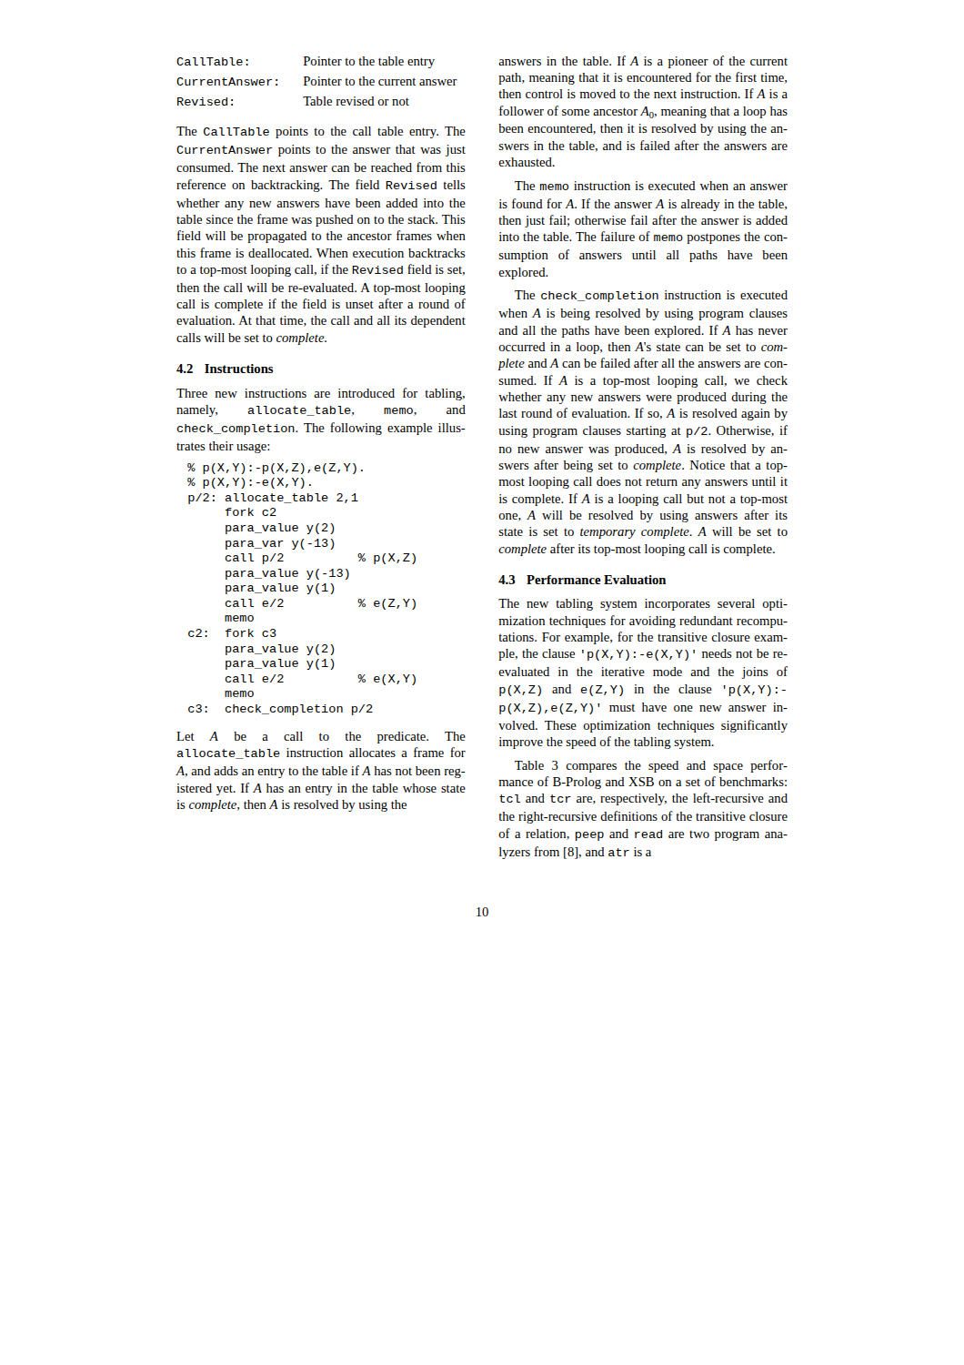| CallTable: | Pointer to the table entry |
| CurrentAnswer: | Pointer to the current answer |
| Revised: | Table revised or not |
The CallTable points to the call table entry. The CurrentAnswer points to the answer that was just consumed. The next answer can be reached from this reference on backtracking. The field Revised tells whether any new answers have been added into the table since the frame was pushed on to the stack. This field will be propagated to the ancestor frames when this frame is deallocated. When execution backtracks to a top-most looping call, if the Revised field is set, then the call will be re-evaluated. A top-most looping call is complete if the field is unset after a round of evaluation. At that time, the call and all its dependent calls will be set to complete.
4.2 Instructions
Three new instructions are introduced for tabling, namely, allocate_table, memo, and check_completion. The following example illustrates their usage:
% p(X,Y):-p(X,Z),e(Z,Y).
% p(X,Y):-e(X,Y).
p/2: allocate_table 2,1
     fork c2
     para_value y(2)
     para_var y(-13)
     call p/2          % p(X,Z)
     para_value y(-13)
     para_value y(1)
     call e/2          % e(Z,Y)
     memo
c2:  fork c3
     para_value y(2)
     para_value y(1)
     call e/2          % e(X,Y)
     memo
c3:  check_completion p/2
Let A be a call to the predicate. The allocate_table instruction allocates a frame for A, and adds an entry to the table if A has not been registered yet. If A has an entry in the table whose state is complete, then A is resolved by using the
answers in the table. If A is a pioneer of the current path, meaning that it is encountered for the first time, then control is moved to the next instruction. If A is a follower of some ancestor A0, meaning that a loop has been encountered, then it is resolved by using the answers in the table, and is failed after the answers are exhausted.
The memo instruction is executed when an answer is found for A. If the answer A is already in the table, then just fail; otherwise fail after the answer is added into the table. The failure of memo postpones the consumption of answers until all paths have been explored.
The check_completion instruction is executed when A is being resolved by using program clauses and all the paths have been explored. If A has never occurred in a loop, then A's state can be set to complete and A can be failed after all the answers are consumed. If A is a top-most looping call, we check whether any new answers were produced during the last round of evaluation. If so, A is resolved again by using program clauses starting at p/2. Otherwise, if no new answer was produced, A is resolved by answers after being set to complete. Notice that a top-most looping call does not return any answers until it is complete. If A is a looping call but not a top-most one, A will be resolved by using answers after its state is set to temporary complete. A will be set to complete after its top-most looping call is complete.
4.3 Performance Evaluation
The new tabling system incorporates several optimization techniques for avoiding redundant recomputations. For example, for the transitive closure example, the clause 'p(X,Y):-e(X,Y)' needs not be re-evaluated in the iterative mode and the joins of p(X,Z) and e(Z,Y) in the clause 'p(X,Y):-p(X,Z),e(Z,Y)' must have one new answer involved. These optimization techniques significantly improve the speed of the tabling system.
Table 3 compares the speed and space performance of B-Prolog and XSB on a set of benchmarks: tcl and tcr are, respectively, the left-recursive and the right-recursive definitions of the transitive closure of a relation, peep and read are two program analyzers from [8], and atr is a
10